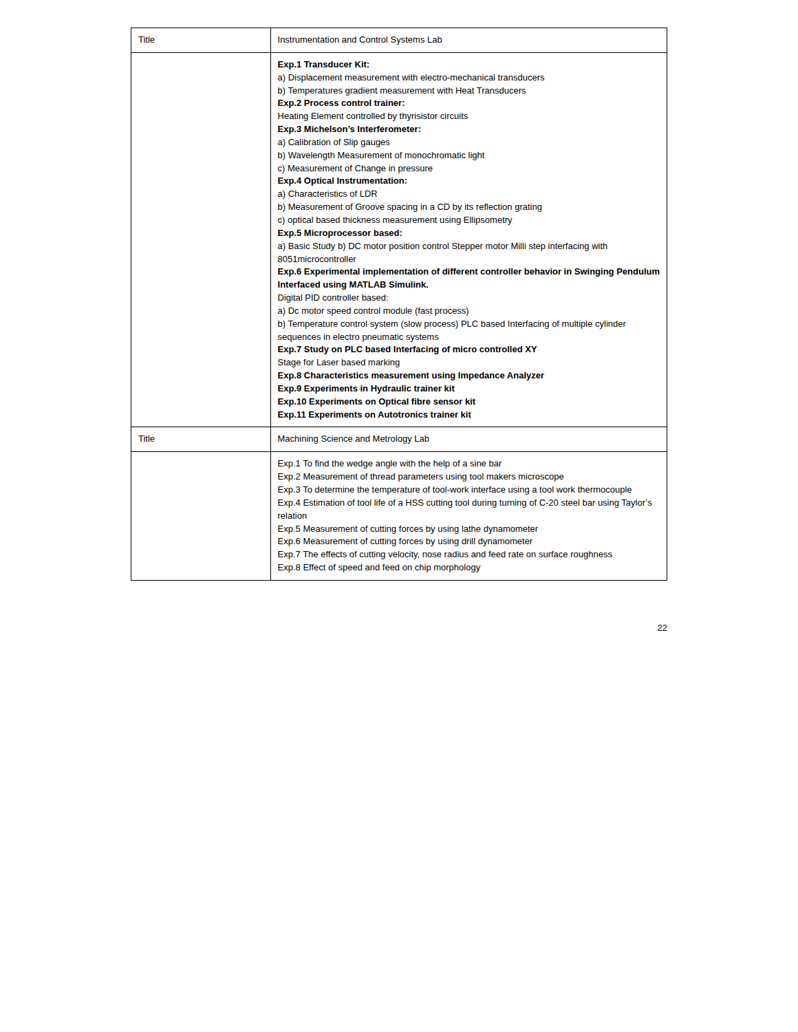| Title | Instrumentation and Control Systems Lab |
| | Exp.1 Transducer Kit: a) Displacement measurement with electro-mechanical transducers b) Temperatures gradient measurement with Heat Transducers Exp.2 Process control trainer: Heating Element controlled by thyrisistor circuits Exp.3 Michelson’s Interferometer: a) Calibration of Slip gauges b) Wavelength Measurement of monochromatic light c) Measurement of Change in pressure Exp.4 Optical Instrumentation: a) Characteristics of LDR b) Measurement of Groove spacing in a CD by its reflection grating c) optical based thickness measurement using Ellipsometry Exp.5 Microprocessor based: a) Basic Study b) DC motor position control Stepper motor Milli step interfacing with 8051microcontroller Exp.6 Experimental implementation of different controller behavior in Swinging Pendulum Interfaced using MATLAB Simulink. Digital PID controller based: a) Dc motor speed control module (fast process) b) Temperature control system (slow process) PLC based Interfacing of multiple cylinder sequences in electro pneumatic systems Exp.7 Study on PLC based Interfacing of micro controlled XY Stage for Laser based marking Exp.8 Characteristics measurement using Impedance Analyzer Exp.9 Experiments in Hydraulic trainer kit Exp.10 Experiments on Optical fibre sensor kit Exp.11 Experiments on Autotronics trainer kit |
| Title | Machining Science and Metrology Lab |
| | Exp.1 To find the wedge angle with the help of a sine bar Exp.2 Measurement of thread parameters using tool makers microscope Exp.3 To determine the temperature of tool-work interface using a tool work thermocouple Exp.4 Estimation of tool life of a HSS cutting tool during turning of C-20 steel bar using Taylor’s relation Exp.5 Measurement of cutting forces by using lathe dynamometer Exp.6 Measurement of cutting forces by using drill dynamometer Exp.7 The effects of cutting velocity, nose radius and feed rate on surface roughness Exp.8 Effect of speed and feed on chip morphology |
22